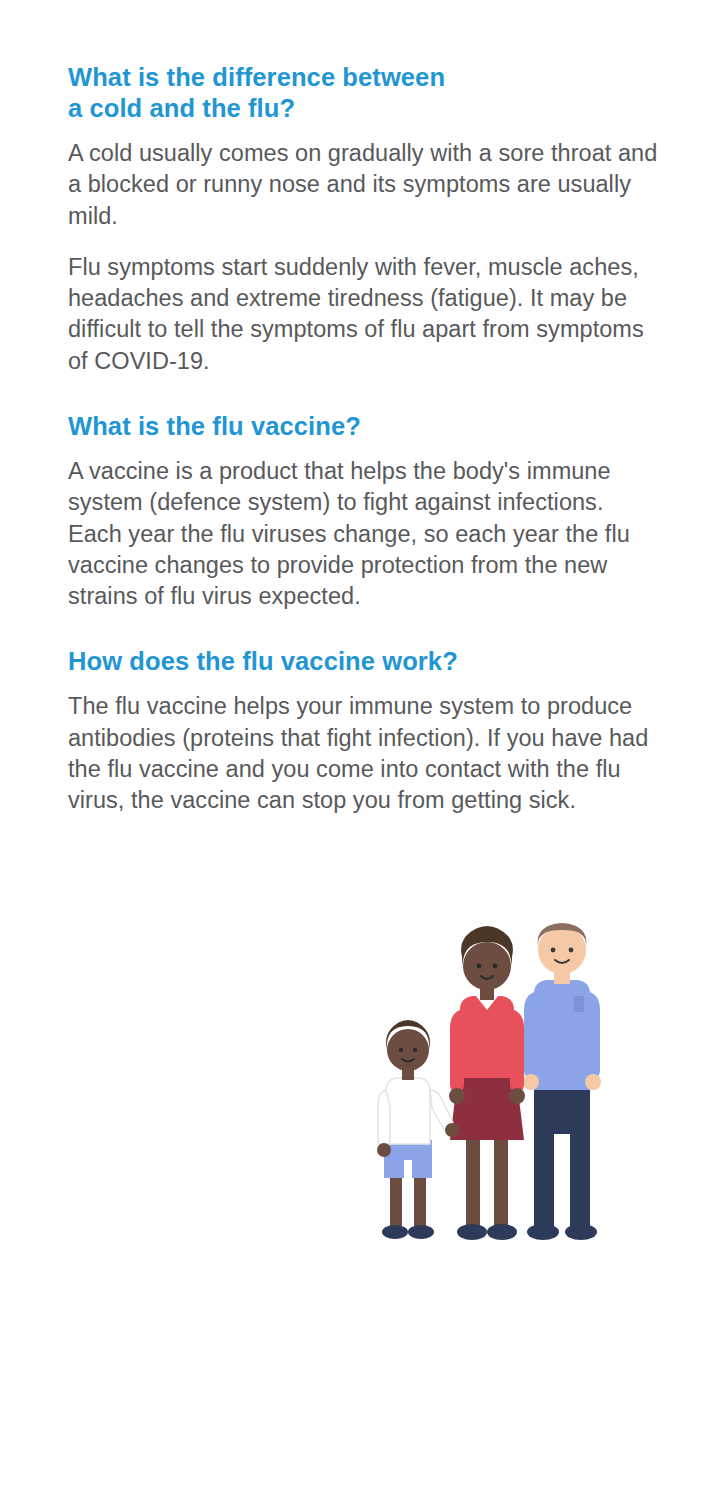What is the difference between
a cold and the flu?
A cold usually comes on gradually with a sore throat and a blocked or runny nose and its symptoms are usually mild.
Flu symptoms start suddenly with fever, muscle aches, headaches and extreme tiredness (fatigue). It may be difficult to tell the symptoms of flu apart from symptoms of COVID-19.
What is the flu vaccine?
A vaccine is a product that helps the body's immune system (defence system) to fight against infections. Each year the flu viruses change, so each year the flu vaccine changes to provide protection from the new strains of flu virus expected.
How does the flu vaccine work?
The flu vaccine helps your immune system to produce antibodies (proteins that fight infection). If you have had the flu vaccine and you come into contact with the flu virus, the vaccine can stop you from getting sick.